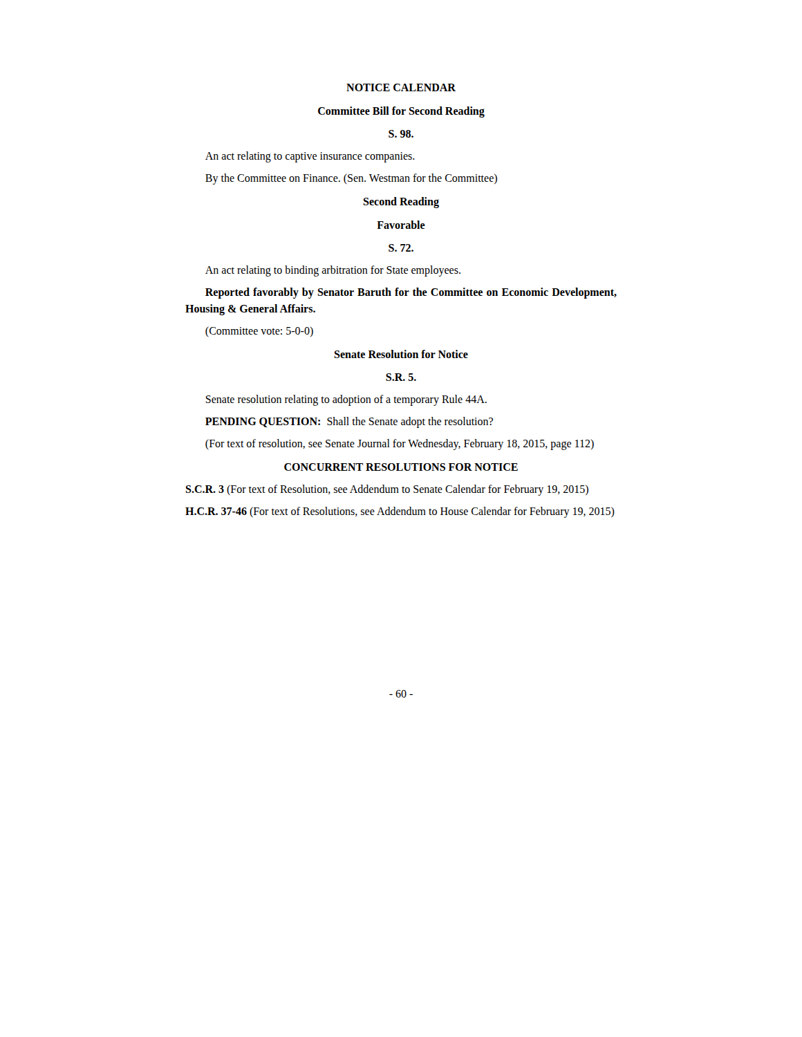NOTICE CALENDAR
Committee Bill for Second Reading
S. 98.
An act relating to captive insurance companies.
By the Committee on Finance. (Sen. Westman for the Committee)
Second Reading
Favorable
S. 72.
An act relating to binding arbitration for State employees.
Reported favorably by Senator Baruth for the Committee on Economic Development, Housing & General Affairs.
(Committee vote: 5-0-0)
Senate Resolution for Notice
S.R. 5.
Senate resolution relating to adoption of a temporary Rule 44A.
PENDING QUESTION: Shall the Senate adopt the resolution?
(For text of resolution, see Senate Journal for Wednesday, February 18, 2015, page 112)
CONCURRENT RESOLUTIONS FOR NOTICE
S.C.R. 3 (For text of Resolution, see Addendum to Senate Calendar for February 19, 2015)
H.C.R. 37-46 (For text of Resolutions, see Addendum to House Calendar for February 19, 2015)
- 60 -